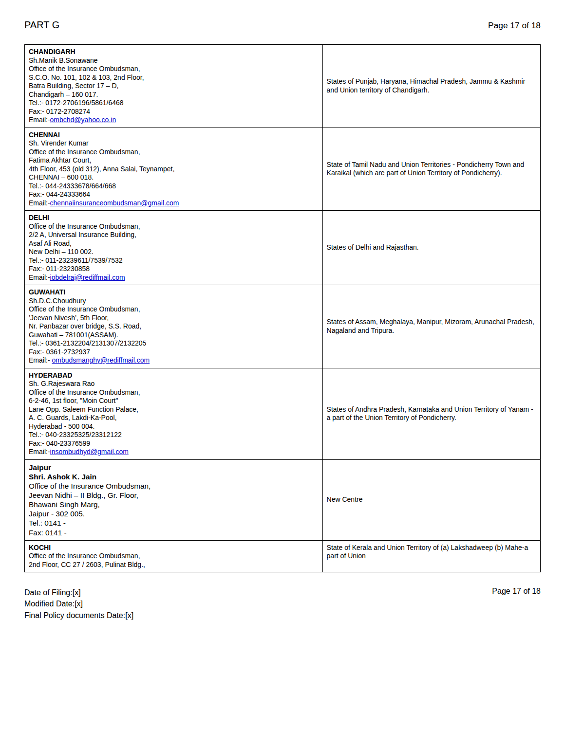PART G
Page 17 of 18
| CHANDIGARH Sh.Manik B.Sonawane Office of the Insurance Ombudsman, S.C.O. No. 101, 102 & 103, 2nd Floor, Batra Building, Sector 17 – D, Chandigarh – 160 017. Tel.:- 0172-2706196/5861/6468 Fax:- 0172-2708274 Email:- ombchd@yahoo.co.in | States of Punjab, Haryana, Himachal Pradesh, Jammu & Kashmir and Union territory of Chandigarh. |
| CHENNAI Sh. Virender Kumar Office of the Insurance Ombudsman, Fatima Akhtar Court, 4th Floor, 453 (old 312), Anna Salai, Teynampet, CHENNAI – 600 018. Tel.:- 044-24333678/664/668 Fax:- 044-24333664 Email:- chennaiinsuranceombudsman@gmail.com | State of Tamil Nadu and Union Territories - Pondicherry Town and Karaikal (which are part of Union Territory of Pondicherry). |
| DELHI Office of the Insurance Ombudsman, 2/2 A, Universal Insurance Building, Asaf Ali Road, New Delhi – 110 002. Tel.:- 011-23239611/7539/7532 Fax:- 011-23230858 Email:- iobdelraj@rediffmail.com | States of Delhi and Rajasthan. |
| GUWAHATI Sh.D.C.Choudhury Office of the Insurance Ombudsman, ’Jeevan Nivesh’, 5th Floor, Nr. Panbazar over bridge, S.S. Road, Guwahati – 781001(ASSAM). Tel.:- 0361-2132204/2131307/2132205 Fax:- 0361-2732937 Email:- ombudsmanghy@rediffmail.com | States of Assam, Meghalaya, Manipur, Mizoram, Arunachal Pradesh, Nagaland and Tripura. |
| HYDERABAD Sh. G.Rajeswara Rao Office of the Insurance Ombudsman, 6-2-46, 1st floor, "Moin Court" Lane Opp. Saleem Function Palace, A. C. Guards, Lakdi-Ka-Pool, Hyderabad - 500 004. Tel.:- 040-23325325/23312122 Fax:- 040-23376599 Email:- insombudhyd@gmail.com | States of Andhra Pradesh, Karnataka and Union Territory of Yanam - a part of the Union Territory of Pondicherry. |
| Jaipur Shri. Ashok K. Jain Office of the Insurance Ombudsman, Jeevan Nidhi – II Bldg., Gr. Floor, Bhawani Singh Marg, Jaipur - 302 005. Tel.: 0141 - Fax: 0141 - | New Centre |
| KOCHI Office of the Insurance Ombudsman, 2nd Floor, CC 27 / 2603, Pulinat Bldg., | State of Kerala and Union Territory of (a) Lakshadweep (b) Mahe-a part of Union |
Date of Filing:[x]
Modified Date:[x]
Final Policy documents Date:[x]
Page 17 of 18